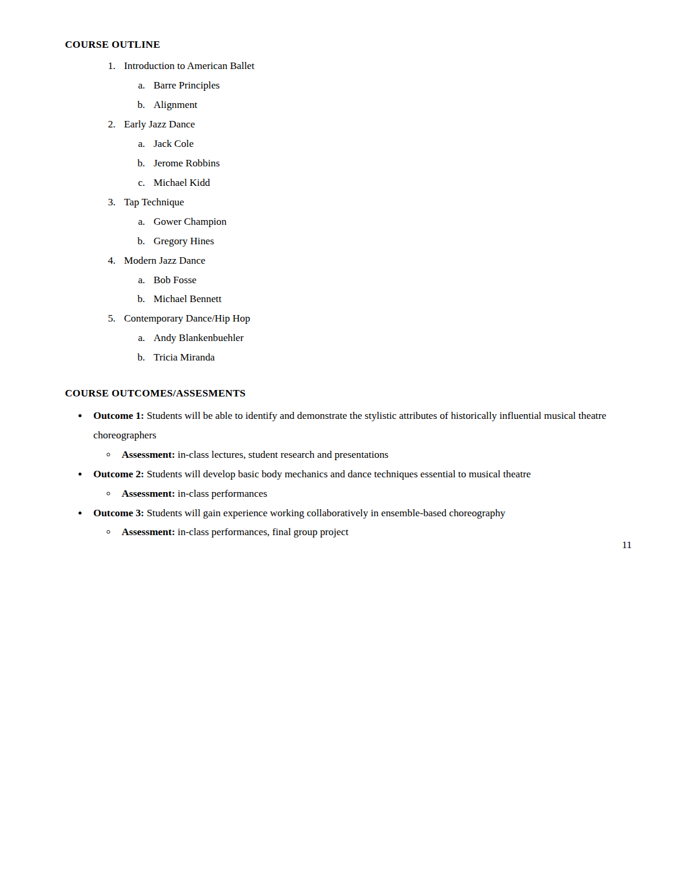COURSE OUTLINE
Introduction to American Ballet
Barre Principles
Alignment
Early Jazz Dance
Jack Cole
Jerome Robbins
Michael Kidd
Tap Technique
Gower Champion
Gregory Hines
Modern Jazz Dance
Bob Fosse
Michael Bennett
Contemporary Dance/Hip Hop
Andy Blankenbuehler
Tricia Miranda
COURSE OUTCOMES/ASSESMENTS
Outcome 1: Students will be able to identify and demonstrate the stylistic attributes of historically influential musical theatre choreographers
Assessment: in-class lectures, student research and presentations
Outcome 2: Students will develop basic body mechanics and dance techniques essential to musical theatre
Assessment: in-class performances
Outcome 3: Students will gain experience working collaboratively in ensemble-based choreography
Assessment: in-class performances, final group project
11